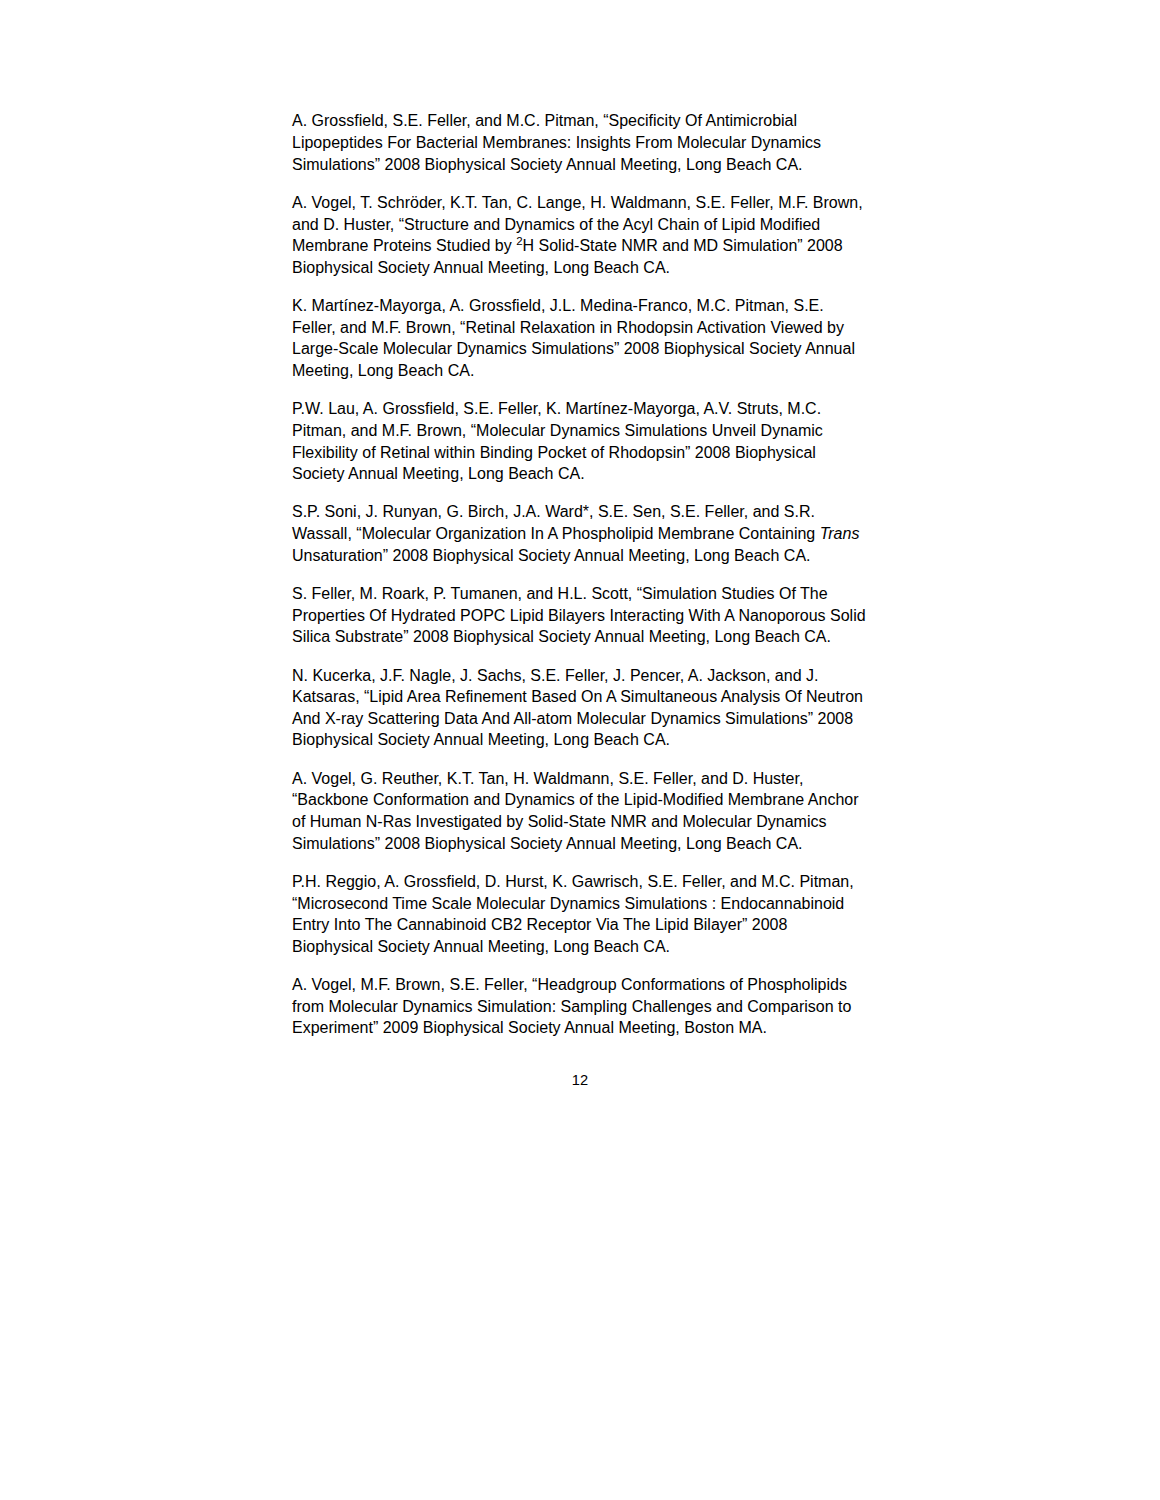A. Grossfield, S.E. Feller, and M.C. Pitman, “Specificity Of Antimicrobial Lipopeptides For Bacterial Membranes: Insights From Molecular Dynamics Simulations” 2008 Biophysical Society Annual Meeting, Long Beach CA.
A. Vogel, T. Schröder, K.T. Tan, C. Lange, H. Waldmann, S.E. Feller, M.F. Brown, and D. Huster, “Structure and Dynamics of the Acyl Chain of Lipid Modified Membrane Proteins Studied by 2H Solid-State NMR and MD Simulation” 2008 Biophysical Society Annual Meeting, Long Beach CA.
K. Martínez-Mayorga, A. Grossfield, J.L. Medina-Franco, M.C. Pitman, S.E. Feller, and M.F. Brown, “Retinal Relaxation in Rhodopsin Activation Viewed by Large-Scale Molecular Dynamics Simulations” 2008 Biophysical Society Annual Meeting, Long Beach CA.
P.W. Lau, A. Grossfield, S.E. Feller, K. Martínez-Mayorga, A.V. Struts, M.C. Pitman, and M.F. Brown, “Molecular Dynamics Simulations Unveil Dynamic Flexibility of Retinal within Binding Pocket of Rhodopsin” 2008 Biophysical Society Annual Meeting, Long Beach CA.
S.P. Soni, J. Runyan, G. Birch, J.A. Ward*, S.E. Sen, S.E. Feller, and S.R. Wassall, “Molecular Organization In A Phospholipid Membrane Containing Trans Unsaturation” 2008 Biophysical Society Annual Meeting, Long Beach CA.
S. Feller, M. Roark, P. Tumanen, and H.L. Scott, “Simulation Studies Of The Properties Of Hydrated POPC Lipid Bilayers Interacting With A Nanoporous Solid Silica Substrate” 2008 Biophysical Society Annual Meeting, Long Beach CA.
N. Kucerka, J.F. Nagle, J. Sachs, S.E. Feller, J. Pencer, A. Jackson, and J. Katsaras, “Lipid Area Refinement Based On A Simultaneous Analysis Of Neutron And X-ray Scattering Data And All-atom Molecular Dynamics Simulations” 2008 Biophysical Society Annual Meeting, Long Beach CA.
A. Vogel, G. Reuther, K.T. Tan, H. Waldmann, S.E. Feller, and D. Huster, “Backbone Conformation and Dynamics of the Lipid-Modified Membrane Anchor of Human N-Ras Investigated by Solid-State NMR and Molecular Dynamics Simulations” 2008 Biophysical Society Annual Meeting, Long Beach CA.
P.H. Reggio, A. Grossfield, D. Hurst, K. Gawrisch, S.E. Feller, and M.C. Pitman, “Microsecond Time Scale Molecular Dynamics Simulations : Endocannabinoid Entry Into The Cannabinoid CB2 Receptor Via The Lipid Bilayer” 2008 Biophysical Society Annual Meeting, Long Beach CA.
A. Vogel, M.F. Brown, S.E. Feller, “Headgroup Conformations of Phospholipids from Molecular Dynamics Simulation: Sampling Challenges and Comparison to Experiment” 2009 Biophysical Society Annual Meeting, Boston MA.
12